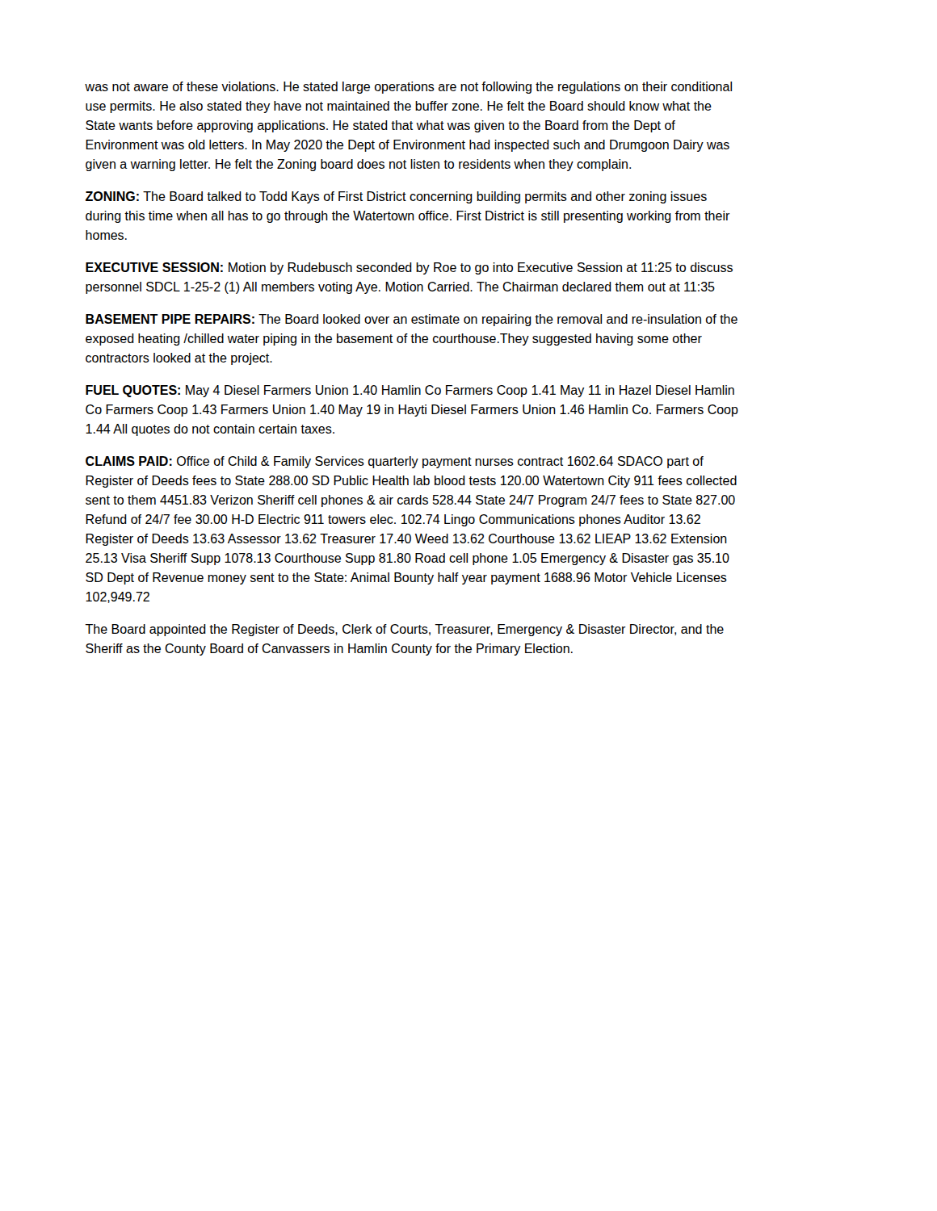was not aware of these violations. He stated large operations are not following the regulations on their conditional use permits. He also stated they have not maintained the buffer zone. He felt the Board should know what the State wants before approving applications. He stated that what was given to the Board from the Dept of Environment was old letters. In May 2020 the Dept of Environment had inspected such and Drumgoon Dairy was given a warning letter. He felt the Zoning board does not listen to residents when they complain.
ZONING: The Board talked to Todd Kays of First District concerning building permits and other zoning issues during this time when all has to go through the Watertown office. First District is still presenting working from their homes.
EXECUTIVE SESSION: Motion by Rudebusch seconded by Roe to go into Executive Session at 11:25 to discuss personnel SDCL 1-25-2 (1) All members voting Aye. Motion Carried. The Chairman declared them out at 11:35
BASEMENT PIPE REPAIRS: The Board looked over an estimate on repairing the removal and re-insulation of the exposed heating /chilled water piping in the basement of the courthouse.They suggested having some other contractors looked at the project.
FUEL QUOTES: May 4 Diesel Farmers Union 1.40 Hamlin Co Farmers Coop 1.41 May 11 in Hazel Diesel Hamlin Co Farmers Coop 1.43 Farmers Union 1.40 May 19 in Hayti Diesel Farmers Union 1.46 Hamlin Co. Farmers Coop 1.44 All quotes do not contain certain taxes.
CLAIMS PAID: Office of Child & Family Services quarterly payment nurses contract 1602.64 SDACO part of Register of Deeds fees to State 288.00 SD Public Health lab blood tests 120.00 Watertown City 911 fees collected sent to them 4451.83 Verizon Sheriff cell phones & air cards 528.44 State 24/7 Program 24/7 fees to State 827.00 Refund of 24/7 fee 30.00 H-D Electric 911 towers elec. 102.74 Lingo Communications phones Auditor 13.62 Register of Deeds 13.63 Assessor 13.62 Treasurer 17.40 Weed 13.62 Courthouse 13.62 LIEAP 13.62 Extension 25.13 Visa Sheriff Supp 1078.13 Courthouse Supp 81.80 Road cell phone 1.05 Emergency & Disaster gas 35.10
SD Dept of Revenue money sent to the State: Animal Bounty half year payment 1688.96 Motor Vehicle Licenses 102,949.72
The Board appointed the Register of Deeds, Clerk of Courts, Treasurer, Emergency & Disaster Director, and the Sheriff as the County Board of Canvassers in Hamlin County for the Primary Election.